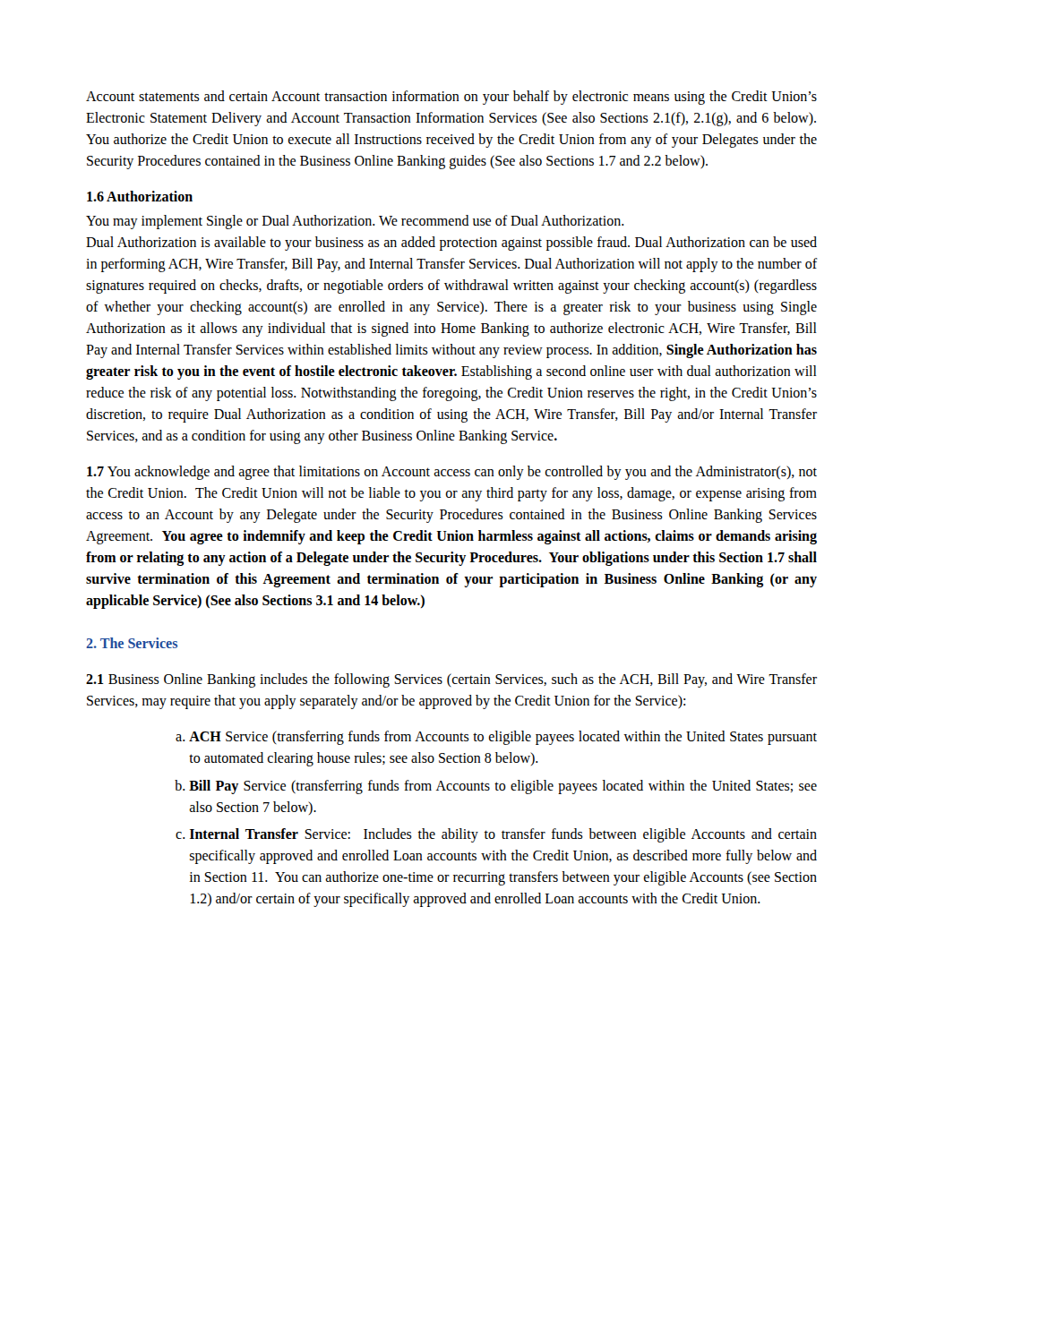Account statements and certain Account transaction information on your behalf by electronic means using the Credit Union’s Electronic Statement Delivery and Account Transaction Information Services (See also Sections 2.1(f), 2.1(g), and 6 below). You authorize the Credit Union to execute all Instructions received by the Credit Union from any of your Delegates under the Security Procedures contained in the Business Online Banking guides (See also Sections 1.7 and 2.2 below).
1.6 Authorization
You may implement Single or Dual Authorization. We recommend use of Dual Authorization.
Dual Authorization is available to your business as an added protection against possible fraud. Dual Authorization can be used in performing ACH, Wire Transfer, Bill Pay, and Internal Transfer Services. Dual Authorization will not apply to the number of signatures required on checks, drafts, or negotiable orders of withdrawal written against your checking account(s) (regardless of whether your checking account(s) are enrolled in any Service). There is a greater risk to your business using Single Authorization as it allows any individual that is signed into Home Banking to authorize electronic ACH, Wire Transfer, Bill Pay and Internal Transfer Services within established limits without any review process. In addition, Single Authorization has greater risk to you in the event of hostile electronic takeover. Establishing a second online user with dual authorization will reduce the risk of any potential loss. Notwithstanding the foregoing, the Credit Union reserves the right, in the Credit Union’s discretion, to require Dual Authorization as a condition of using the ACH, Wire Transfer, Bill Pay and/or Internal Transfer Services, and as a condition for using any other Business Online Banking Service.
1.7 You acknowledge and agree that limitations on Account access can only be controlled by you and the Administrator(s), not the Credit Union. The Credit Union will not be liable to you or any third party for any loss, damage, or expense arising from access to an Account by any Delegate under the Security Procedures contained in the Business Online Banking Services Agreement. You agree to indemnify and keep the Credit Union harmless against all actions, claims or demands arising from or relating to any action of a Delegate under the Security Procedures. Your obligations under this Section 1.7 shall survive termination of this Agreement and termination of your participation in Business Online Banking (or any applicable Service) (See also Sections 3.1 and 14 below.)
2. The Services
2.1 Business Online Banking includes the following Services (certain Services, such as the ACH, Bill Pay, and Wire Transfer Services, may require that you apply separately and/or be approved by the Credit Union for the Service):
ACH Service (transferring funds from Accounts to eligible payees located within the United States pursuant to automated clearing house rules; see also Section 8 below).
Bill Pay Service (transferring funds from Accounts to eligible payees located within the United States; see also Section 7 below).
Internal Transfer Service: Includes the ability to transfer funds between eligible Accounts and certain specifically approved and enrolled Loan accounts with the Credit Union, as described more fully below and in Section 11. You can authorize one-time or recurring transfers between your eligible Accounts (see Section 1.2) and/or certain of your specifically approved and enrolled Loan accounts with the Credit Union.